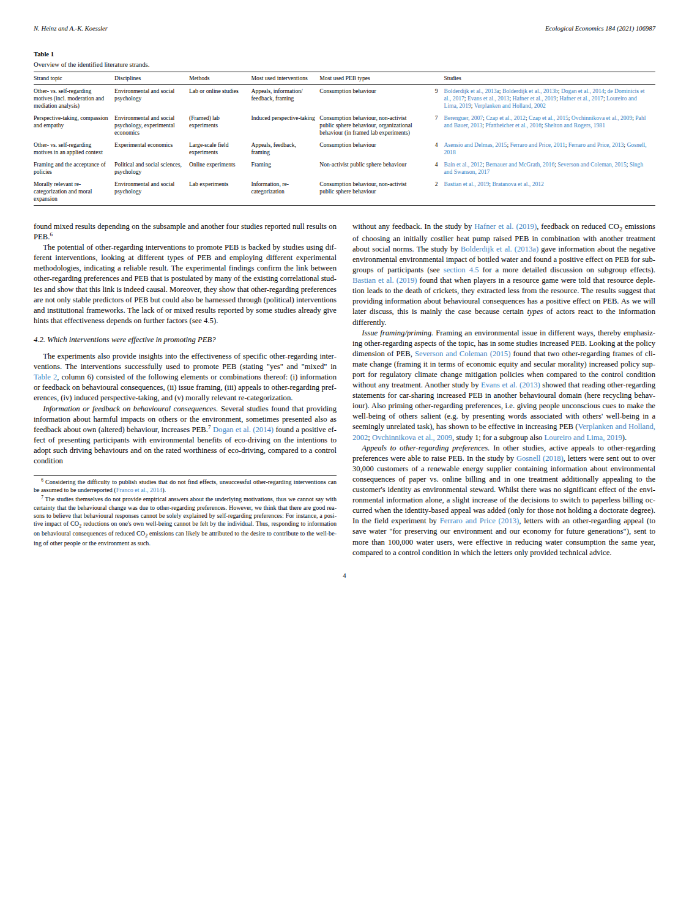N. Heinz and A.-K. Koessler
Ecological Economics 184 (2021) 106987
Table 1
Overview of the identified literature strands.
| Strand topic | Disciplines | Methods | Most used interventions | Most used PEB types | | Studies |
| --- | --- | --- | --- | --- | --- | --- |
| Other- vs. self-regarding motives (incl. moderation and mediation analysis) | Environmental and social psychology | Lab or online studies | Appeals, information/ feedback, framing | Consumption behaviour | 9 | Bolderdijk et al., 2013a ; Bolderdijk et al., 2013b ; Dogan et al., 2014 ; de Dominicis et al., 2017 ; Evans et al., 2013 ; Hafner et al., 2019 ; Hafner et al., 2017 ; Loureiro and Lima, 2019 ; Verplanken and Holland, 2002 |
| Perspective-taking, compassion and empathy | Environmental and social psychology, experimental economics | (Framed) lab experiments | Induced perspective-taking | Consumption behaviour, non-activist public sphere behaviour, organizational behaviour (in framed lab experiments) | 7 | Berenguer, 2007 ; Czap et al., 2012 ; Czap et al., 2015 ; Ovchinnikova et al., 2009 ; Pahl and Bauer, 2013 ; Pfattheicher et al., 2016 ; Shelton and Rogers, 1981 |
| Other- vs. self-regarding motives in an applied context | Experimental economics | Large-scale field experiments | Appeals, feedback, framing | Consumption behaviour | 4 | Asensio and Delmas, 2015 ; Ferraro and Price, 2011 ; Ferraro and Price, 2013 ; Gosnell, 2018 |
| Framing and the acceptance of policies | Political and social sciences, psychology | Online experiments | Framing | Non-activist public sphere behaviour | 4 | Bain et al., 2012 ; Bernauer and McGrath, 2016 ; Severson and Coleman, 2015 ; Singh and Swanson, 2017 |
| Morally relevant re-categorization and moral expansion | Environmental and social psychology | Lab experiments | Information, re-categorization | Consumption behaviour, non-activist public sphere behaviour | 2 | Bastian et al., 2019 ; Bratanova et al., 2012 |
found mixed results depending on the subsample and another four studies reported null results on PEB.6
The potential of other-regarding interventions to promote PEB is backed by studies using different interventions, looking at different types of PEB and employing different experimental methodologies, indicating a reliable result. The experimental findings confirm the link between other-regarding preferences and PEB that is postulated by many of the existing correlational studies and show that this link is indeed causal. Moreover, they show that other-regarding preferences are not only stable predictors of PEB but could also be harnessed through (political) interventions and institutional frameworks. The lack of or mixed results reported by some studies already give hints that effectiveness depends on further factors (see 4.5).
4.2. Which interventions were effective in promoting PEB?
The experiments also provide insights into the effectiveness of specific other-regarding interventions. The interventions successfully used to promote PEB (stating "yes" and "mixed" in Table 2, column 6) consisted of the following elements or combinations thereof: (i) information or feedback on behavioural consequences, (ii) issue framing, (iii) appeals to other-regarding preferences, (iv) induced perspective-taking, and (v) morally relevant re-categorization.
Information or feedback on behavioural consequences. Several studies found that providing information about harmful impacts on others or the environment, sometimes presented also as feedback about own (altered) behaviour, increases PEB.7 Dogan et al. (2014) found a positive effect of presenting participants with environmental benefits of eco-driving on the intentions to adopt such driving behaviours and on the rated worthiness of eco-driving, compared to a control condition
6 Considering the difficulty to publish studies that do not find effects, unsuccessful other-regarding interventions can be assumed to be underreported (Franco et al., 2014).
7 The studies themselves do not provide empirical answers about the underlying motivations, thus we cannot say with certainty that the behavioural change was due to other-regarding preferences. However, we think that there are good reasons to believe that behavioural responses cannot be solely explained by self-regarding preferences: For instance, a positive impact of CO2 reductions on one's own well-being cannot be felt by the individual. Thus, responding to information on behavioural consequences of reduced CO2 emissions can likely be attributed to the desire to contribute to the well-being of other people or the environment as such.
without any feedback. In the study by Hafner et al. (2019), feedback on reduced CO2 emissions of choosing an initially costlier heat pump raised PEB in combination with another treatment about social norms. The study by Bolderdijk et al. (2013a) gave information about the negative environmental environmental impact of bottled water and found a positive effect on PEB for subgroups of participants (see section 4.5 for a more detailed discussion on subgroup effects). Bastian et al. (2019) found that when players in a resource game were told that resource depletion leads to the death of crickets, they extracted less from the resource. The results suggest that providing information about behavioural consequences has a positive effect on PEB. As we will later discuss, this is mainly the case because certain types of actors react to the information differently.
Issue framing/priming. Framing an environmental issue in different ways, thereby emphasizing other-regarding aspects of the topic, has in some studies increased PEB. Looking at the policy dimension of PEB, Severson and Coleman (2015) found that two other-regarding frames of climate change (framing it in terms of economic equity and secular morality) increased policy support for regulatory climate change mitigation policies when compared to the control condition without any treatment. Another study by Evans et al. (2013) showed that reading other-regarding statements for car-sharing increased PEB in another behavioural domain (here recycling behaviour). Also priming other-regarding preferences, i.e. giving people unconscious cues to make the well-being of others salient (e.g. by presenting words associated with others' well-being in a seemingly unrelated task), has shown to be effective in increasing PEB (Verplanken and Holland, 2002; Ovchinnikova et al., 2009, study 1; for a subgroup also Loureiro and Lima, 2019).
Appeals to other-regarding preferences. In other studies, active appeals to other-regarding preferences were able to raise PEB. In the study by Gosnell (2018), letters were sent out to over 30,000 customers of a renewable energy supplier containing information about environmental consequences of paper vs. online billing and in one treatment additionally appealing to the customer's identity as environmental steward. Whilst there was no significant effect of the environmental information alone, a slight increase of the decisions to switch to paperless billing occurred when the identity-based appeal was added (only for those not holding a doctorate degree). In the field experiment by Ferraro and Price (2013), letters with an other-regarding appeal (to save water "for preserving our environment and our economy for future generations"), sent to more than 100,000 water users, were effective in reducing water consumption the same year, compared to a control condition in which the letters only provided technical advice.
4